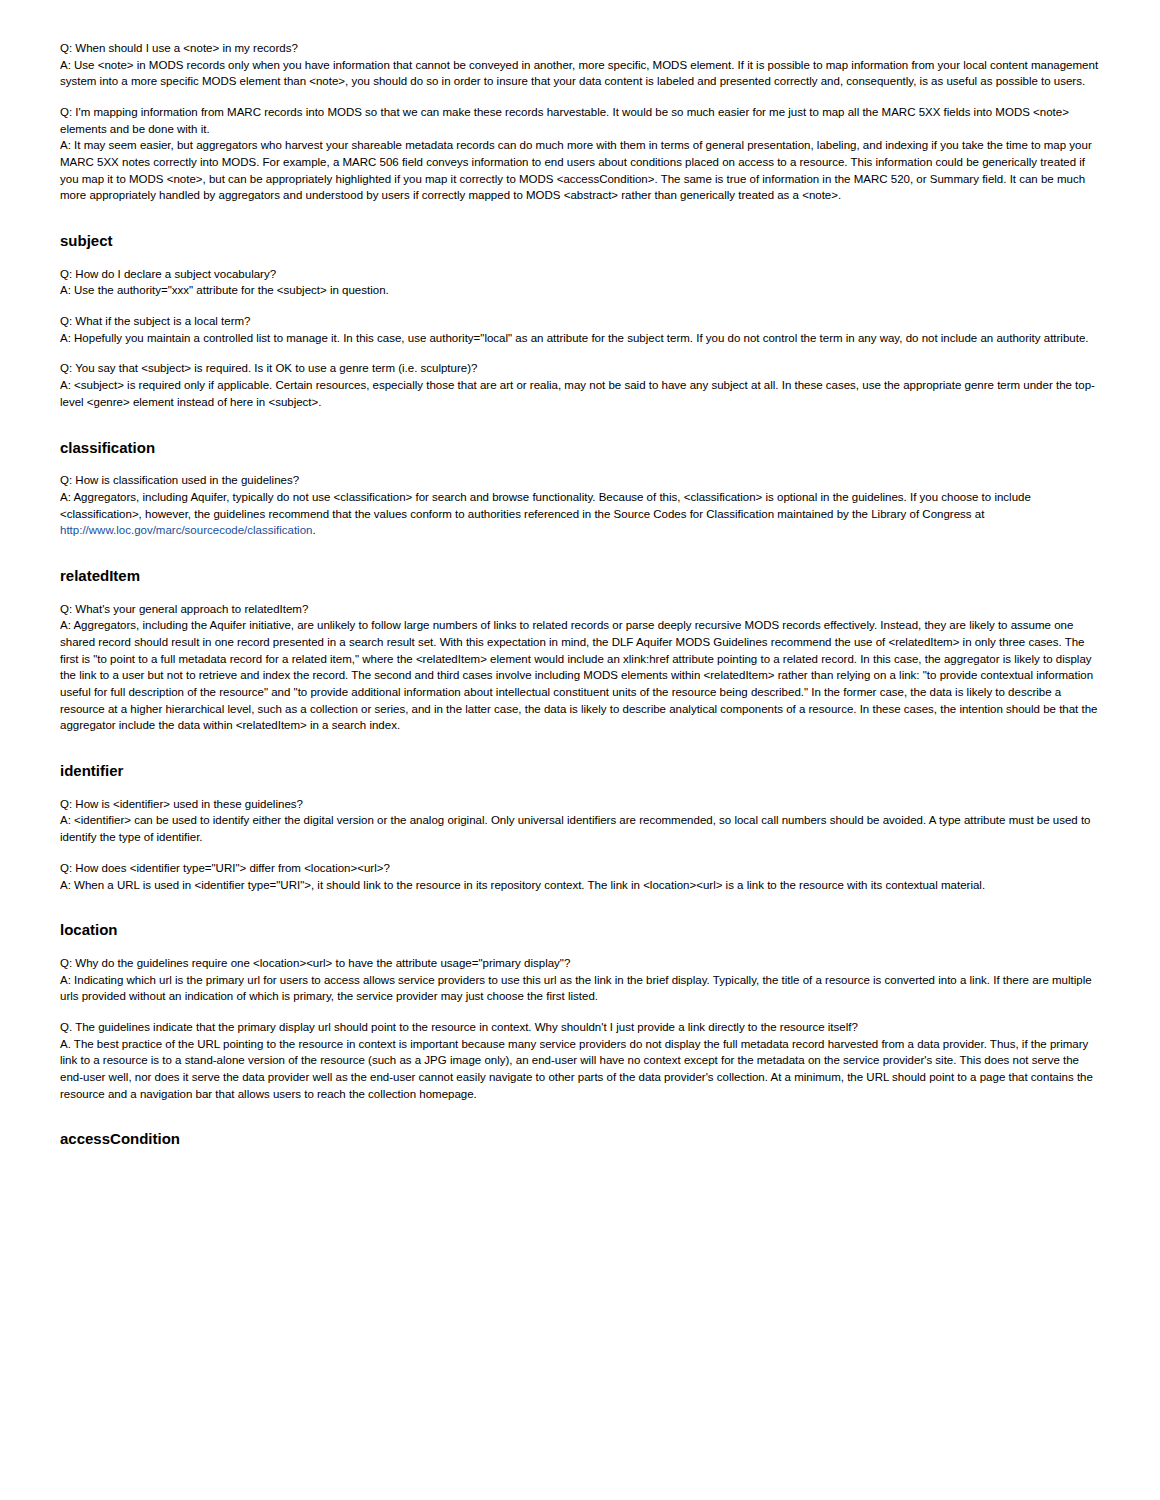Q: When should I use a <note> in my records?
A: Use <note> in MODS records only when you have information that cannot be conveyed in another, more specific, MODS element. If it is possible to map information from your local content management system into a more specific MODS element than <note>, you should do so in order to insure that your data content is labeled and presented correctly and, consequently, is as useful as possible to users.
Q: I'm mapping information from MARC records into MODS so that we can make these records harvestable. It would be so much easier for me just to map all the MARC 5XX fields into MODS <note> elements and be done with it.
A: It may seem easier, but aggregators who harvest your shareable metadata records can do much more with them in terms of general presentation, labeling, and indexing if you take the time to map your MARC 5XX notes correctly into MODS. For example, a MARC 506 field conveys information to end users about conditions placed on access to a resource. This information could be generically treated if you map it to MODS <note>, but can be appropriately highlighted if you map it correctly to MODS <accessCondition>. The same is true of information in the MARC 520, or Summary field. It can be much more appropriately handled by aggregators and understood by users if correctly mapped to MODS <abstract> rather than generically treated as a <note>.
subject
Q: How do I declare a subject vocabulary?
A: Use the authority="xxx" attribute for the <subject> in question.
Q: What if the subject is a local term?
A: Hopefully you maintain a controlled list to manage it. In this case, use authority="local" as an attribute for the subject term. If you do not control the term in any way, do not include an authority attribute.
Q: You say that <subject> is required. Is it OK to use a genre term (i.e. sculpture)?
A: <subject> is required only if applicable. Certain resources, especially those that are art or realia, may not be said to have any subject at all. In these cases, use the appropriate genre term under the top-level <genre> element instead of here in <subject>.
classification
Q: How is classification used in the guidelines?
A: Aggregators, including Aquifer, typically do not use <classification> for search and browse functionality. Because of this, <classification> is optional in the guidelines. If you choose to include <classification>, however, the guidelines recommend that the values conform to authorities referenced in the Source Codes for Classification maintained by the Library of Congress at http://www.loc.gov/marc/sourcecode/classification.
relatedItem
Q: What's your general approach to relatedItem?
A: Aggregators, including the Aquifer initiative, are unlikely to follow large numbers of links to related records or parse deeply recursive MODS records effectively. Instead, they are likely to assume one shared record should result in one record presented in a search result set. With this expectation in mind, the DLF Aquifer MODS Guidelines recommend the use of <relatedItem> in only three cases. The first is "to point to a full metadata record for a related item," where the <relatedItem> element would include an xlink:href attribute pointing to a related record. In this case, the aggregator is likely to display the link to a user but not to retrieve and index the record. The second and third cases involve including MODS elements within <relatedItem> rather than relying on a link: "to provide contextual information useful for full description of the resource" and "to provide additional information about intellectual constituent units of the resource being described." In the former case, the data is likely to describe a resource at a higher hierarchical level, such as a collection or series, and in the latter case, the data is likely to describe analytical components of a resource. In these cases, the intention should be that the aggregator include the data within <relatedItem> in a search index.
identifier
Q: How is <identifier> used in these guidelines?
A: <identifier> can be used to identify either the digital version or the analog original. Only universal identifiers are recommended, so local call numbers should be avoided. A type attribute must be used to identify the type of identifier.
Q: How does <identifier type="URI"> differ from <location><url>?
A: When a URL is used in <identifier type="URI">, it should link to the resource in its repository context. The link in <location><url> is a link to the resource with its contextual material.
location
Q: Why do the guidelines require one <location><url> to have the attribute usage="primary display"?
A: Indicating which url is the primary url for users to access allows service providers to use this url as the link in the brief display. Typically, the title of a resource is converted into a link. If there are multiple urls provided without an indication of which is primary, the service provider may just choose the first listed.
Q. The guidelines indicate that the primary display url should point to the resource in context. Why shouldn't I just provide a link directly to the resource itself?
A. The best practice of the URL pointing to the resource in context is important because many service providers do not display the full metadata record harvested from a data provider. Thus, if the primary link to a resource is to a stand-alone version of the resource (such as a JPG image only), an end-user will have no context except for the metadata on the service provider's site. This does not serve the end-user well, nor does it serve the data provider well as the end-user cannot easily navigate to other parts of the data provider's collection. At a minimum, the URL should point to a page that contains the resource and a navigation bar that allows users to reach the collection homepage.
accessCondition